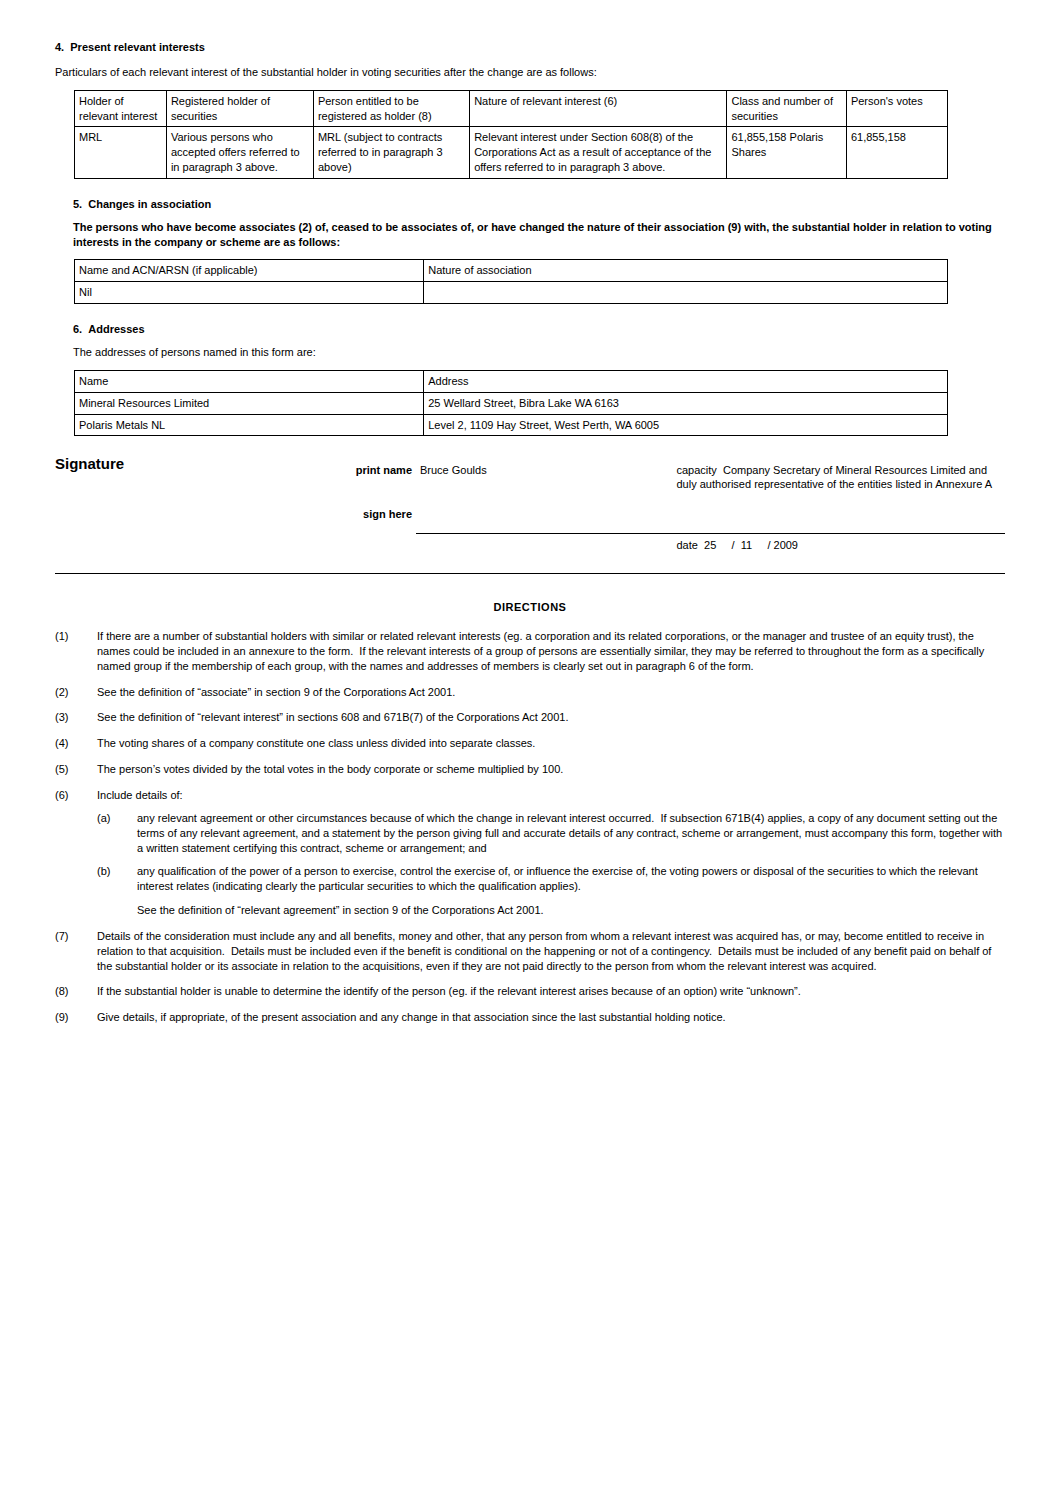4. Present relevant interests
Particulars of each relevant interest of the substantial holder in voting securities after the change are as follows:
| Holder of relevant interest | Registered holder of securities | Person entitled to be registered as holder (8) | Nature of relevant interest (6) | Class and number of securities | Person's votes |
| --- | --- | --- | --- | --- | --- |
| MRL | Various persons who accepted offers referred to in paragraph 3 above. | MRL (subject to contracts referred to in paragraph 3 above) | Relevant interest under Section 608(8) of the Corporations Act as a result of acceptance of the offers referred to in paragraph 3 above. | 61,855,158 Polaris Shares | 61,855,158 |
5. Changes in association
The persons who have become associates (2) of, ceased to be associates of, or have changed the nature of their association (9) with, the substantial holder in relation to voting interests in the company or scheme are as follows:
| Name and ACN/ARSN (if applicable) | Nature of association |
| --- | --- |
| Nil | |
6. Addresses
The addresses of persons named in this form are:
| Name | Address |
| --- | --- |
| Mineral Resources Limited | 25 Wellard Street, Bibra Lake WA 6163 |
| Polaris Metals NL | Level 2, 1109 Hay Street, West Perth, WA 6005 |
Signature
| | print name | Bruce Goulds | capacity Company Secretary of Mineral Resources Limited and duly authorised representative of the entities listed in Annexure A |
| | sign here | |
| | | | date 25 / 11 / 2009 |
DIRECTIONS
(1) If there are a number of substantial holders with similar or related relevant interests (eg. a corporation and its related corporations, or the manager and trustee of an equity trust), the names could be included in an annexure to the form. If the relevant interests of a group of persons are essentially similar, they may be referred to throughout the form as a specifically named group if the membership of each group, with the names and addresses of members is clearly set out in paragraph 6 of the form.
(2) See the definition of “associate” in section 9 of the Corporations Act 2001.
(3) See the definition of “relevant interest” in sections 608 and 671B(7) of the Corporations Act 2001.
(4) The voting shares of a company constitute one class unless divided into separate classes.
(5) The person’s votes divided by the total votes in the body corporate or scheme multiplied by 100.
(6) Include details of:
(a) any relevant agreement or other circumstances because of which the change in relevant interest occurred. If subsection 671B(4) applies, a copy of any document setting out the terms of any relevant agreement, and a statement by the person giving full and accurate details of any contract, scheme or arrangement, must accompany this form, together with a written statement certifying this contract, scheme or arrangement; and
(b) any qualification of the power of a person to exercise, control the exercise of, or influence the exercise of, the voting powers or disposal of the securities to which the relevant interest relates (indicating clearly the particular securities to which the qualification applies).
See the definition of “relevant agreement” in section 9 of the Corporations Act 2001.
(7) Details of the consideration must include any and all benefits, money and other, that any person from whom a relevant interest was acquired has, or may, become entitled to receive in relation to that acquisition. Details must be included even if the benefit is conditional on the happening or not of a contingency. Details must be included of any benefit paid on behalf of the substantial holder or its associate in relation to the acquisitions, even if they are not paid directly to the person from whom the relevant interest was acquired.
(8) If the substantial holder is unable to determine the identify of the person (eg. if the relevant interest arises because of an option) write “unknown”.
(9) Give details, if appropriate, of the present association and any change in that association since the last substantial holding notice.